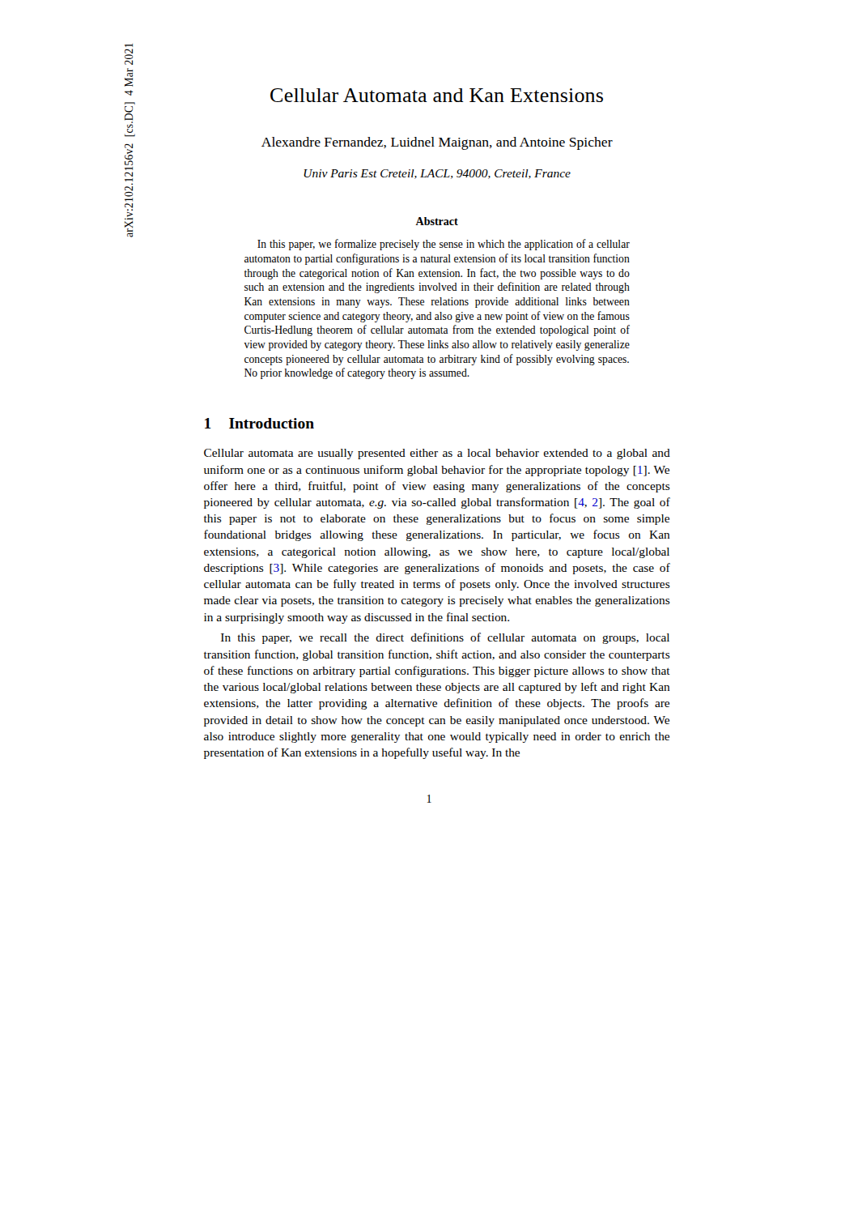arXiv:2102.12156v2 [cs.DC] 4 Mar 2021
Cellular Automata and Kan Extensions
Alexandre Fernandez, Luidnel Maignan, and Antoine Spicher
Univ Paris Est Creteil, LACL, 94000, Creteil, France
Abstract
In this paper, we formalize precisely the sense in which the application of a cellular automaton to partial configurations is a natural extension of its local transition function through the categorical notion of Kan extension. In fact, the two possible ways to do such an extension and the ingredients involved in their definition are related through Kan extensions in many ways. These relations provide additional links between computer science and category theory, and also give a new point of view on the famous Curtis-Hedlung theorem of cellular automata from the extended topological point of view provided by category theory. These links also allow to relatively easily generalize concepts pioneered by cellular automata to arbitrary kind of possibly evolving spaces. No prior knowledge of category theory is assumed.
1 Introduction
Cellular automata are usually presented either as a local behavior extended to a global and uniform one or as a continuous uniform global behavior for the appropriate topology [1]. We offer here a third, fruitful, point of view easing many generalizations of the concepts pioneered by cellular automata, e.g. via so-called global transformation [4, 2]. The goal of this paper is not to elaborate on these generalizations but to focus on some simple foundational bridges allowing these generalizations. In particular, we focus on Kan extensions, a categorical notion allowing, as we show here, to capture local/global descriptions [3]. While categories are generalizations of monoids and posets, the case of cellular automata can be fully treated in terms of posets only. Once the involved structures made clear via posets, the transition to category is precisely what enables the generalizations in a surprisingly smooth way as discussed in the final section.
In this paper, we recall the direct definitions of cellular automata on groups, local transition function, global transition function, shift action, and also consider the counterparts of these functions on arbitrary partial configurations. This bigger picture allows to show that the various local/global relations between these objects are all captured by left and right Kan extensions, the latter providing a alternative definition of these objects. The proofs are provided in detail to show how the concept can be easily manipulated once understood. We also introduce slightly more generality that one would typically need in order to enrich the presentation of Kan extensions in a hopefully useful way. In the
1